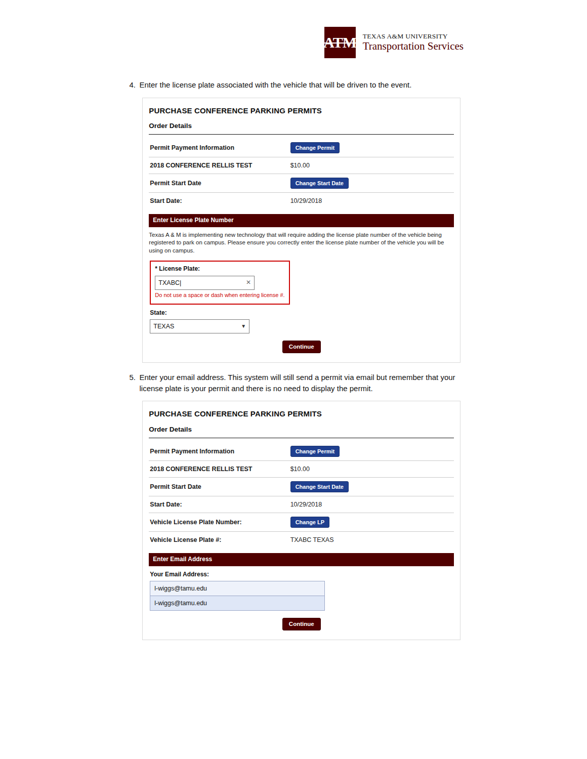A⁠T⁠M
Texas A&M University
Transportation Services
4.
Enter the license plate associated with the vehicle that will be driven to the event.
PURCHASE CONFERENCE PARKING PERMITS
Order Details
| Permit Payment Information | Change Permit |
| 2018 CONFERENCE RELLIS TEST | $10.00 |
| Permit Start Date | Change Start Date |
| Start Date: | 10/29/2018 |
Enter License Plate Number
Texas A & M is implementing new technology that will require adding the license plate number of the vehicle being registered to park on campus. Please ensure you correctly enter the license plate number of the vehicle you will be using on campus.
* License Plate:
TXABC| ✕
Do not use a space or dash when entering license #.
State:
TEXAS ▼
Continue
5.
Enter your email address. This system will still send a permit via email but remember that your license plate is your permit and there is no need to display the permit.
PURCHASE CONFERENCE PARKING PERMITS
Order Details
| Permit Payment Information | Change Permit |
| 2018 CONFERENCE RELLIS TEST | $10.00 |
| Permit Start Date | Change Start Date |
| Start Date: | 10/29/2018 |
| Vehicle License Plate Number: | Change LP |
| Vehicle License Plate #: | TXABC TEXAS |
Enter Email Address
Your Email Address:
l-wiggs@tamu.edu
l-wiggs@tamu.edu
Continue